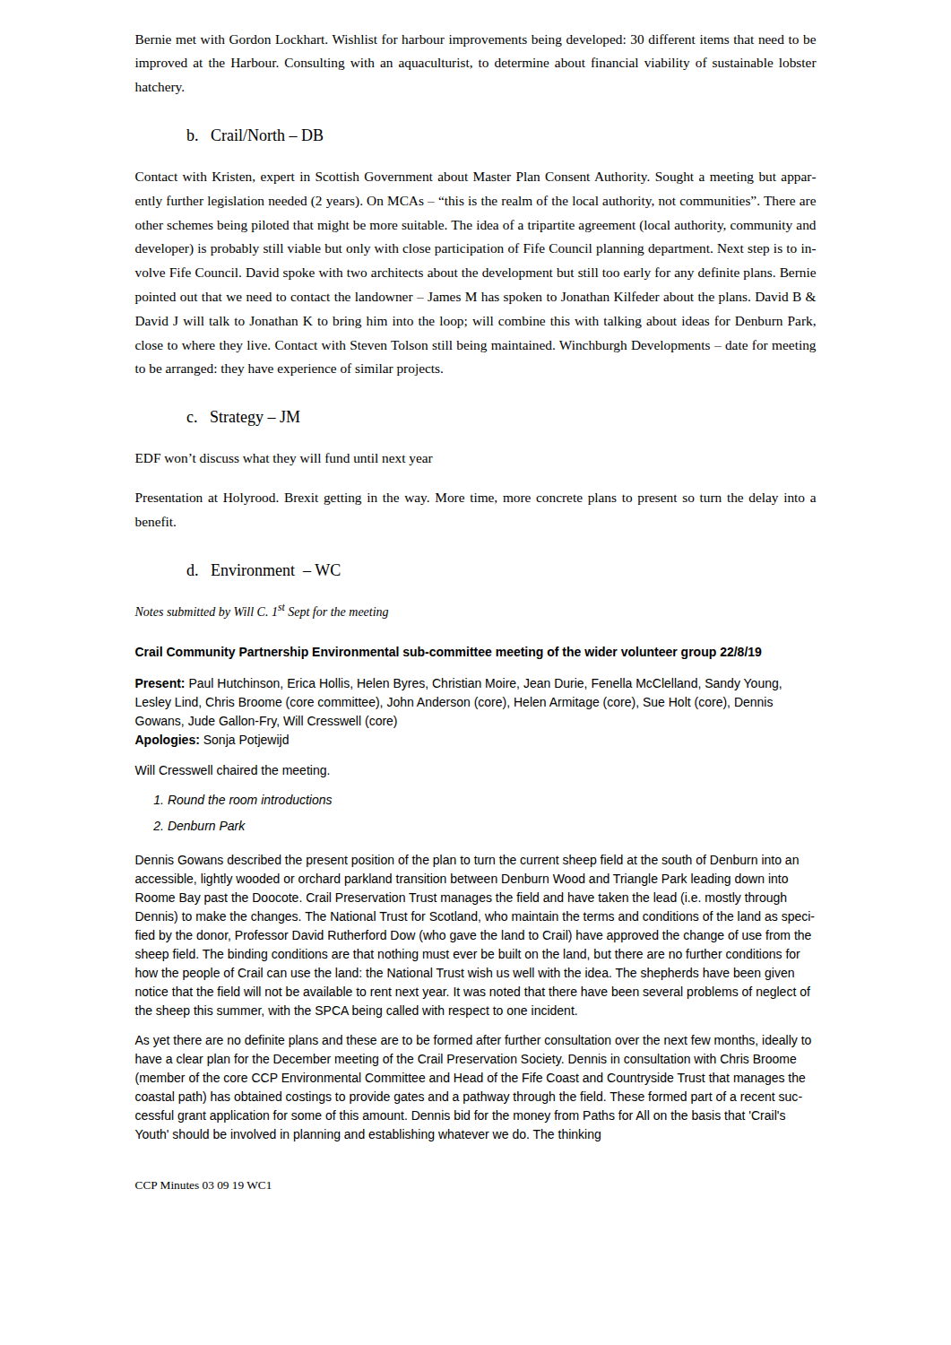Bernie met with Gordon Lockhart. Wishlist for harbour improvements being developed: 30 different items that need to be improved at the Harbour. Consulting with an aquaculturist, to determine about financial viability of sustainable lobster hatchery.
b. Crail/North – DB
Contact with Kristen, expert in Scottish Government about Master Plan Consent Authority. Sought a meeting but apparently further legislation needed (2 years). On MCAs – “this is the realm of the local authority, not communities”. There are other schemes being piloted that might be more suitable. The idea of a tripartite agreement (local authority, community and developer) is probably still viable but only with close participation of Fife Council planning department. Next step is to involve Fife Council. David spoke with two architects about the development but still too early for any definite plans. Bernie pointed out that we need to contact the landowner – James M has spoken to Jonathan Kilfeder about the plans. David B & David J will talk to Jonathan K to bring him into the loop; will combine this with talking about ideas for Denburn Park, close to where they live. Contact with Steven Tolson still being maintained. Winchburgh Developments – date for meeting to be arranged: they have experience of similar projects.
c. Strategy – JM
EDF won’t discuss what they will fund until next year
Presentation at Holyrood. Brexit getting in the way. More time, more concrete plans to present so turn the delay into a benefit.
d. Environment – WC
Notes submitted by Will C. 1st Sept for the meeting
Crail Community Partnership Environmental sub-committee meeting of the wider volunteer group 22/8/19
Present: Paul Hutchinson, Erica Hollis, Helen Byres, Christian Moire, Jean Durie, Fenella McClelland, Sandy Young, Lesley Lind, Chris Broome (core committee), John Anderson (core), Helen Armitage (core), Sue Holt (core), Dennis Gowans, Jude Gallon-Fry, Will Cresswell (core)
Apologies: Sonja Potjewijd
Will Cresswell chaired the meeting.
Round the room introductions
Denburn Park
Dennis Gowans described the present position of the plan to turn the current sheep field at the south of Denburn into an accessible, lightly wooded or orchard parkland transition between Denburn Wood and Triangle Park leading down into Roome Bay past the Doocote. Crail Preservation Trust manages the field and have taken the lead (i.e. mostly through Dennis) to make the changes. The National Trust for Scotland, who maintain the terms and conditions of the land as specified by the donor, Professor David Rutherford Dow (who gave the land to Crail) have approved the change of use from the sheep field. The binding conditions are that nothing must ever be built on the land, but there are no further conditions for how the people of Crail can use the land: the National Trust wish us well with the idea. The shepherds have been given notice that the field will not be available to rent next year. It was noted that there have been several problems of neglect of the sheep this summer, with the SPCA being called with respect to one incident.
As yet there are no definite plans and these are to be formed after further consultation over the next few months, ideally to have a clear plan for the December meeting of the Crail Preservation Society. Dennis in consultation with Chris Broome (member of the core CCP Environmental Committee and Head of the Fife Coast and Countryside Trust that manages the coastal path) has obtained costings to provide gates and a pathway through the field. These formed part of a recent successful grant application for some of this amount. Dennis bid for the money from Paths for All on the basis that 'Crail's Youth' should be involved in planning and establishing whatever we do. The thinking
CCP Minutes 03 09 19 WC1